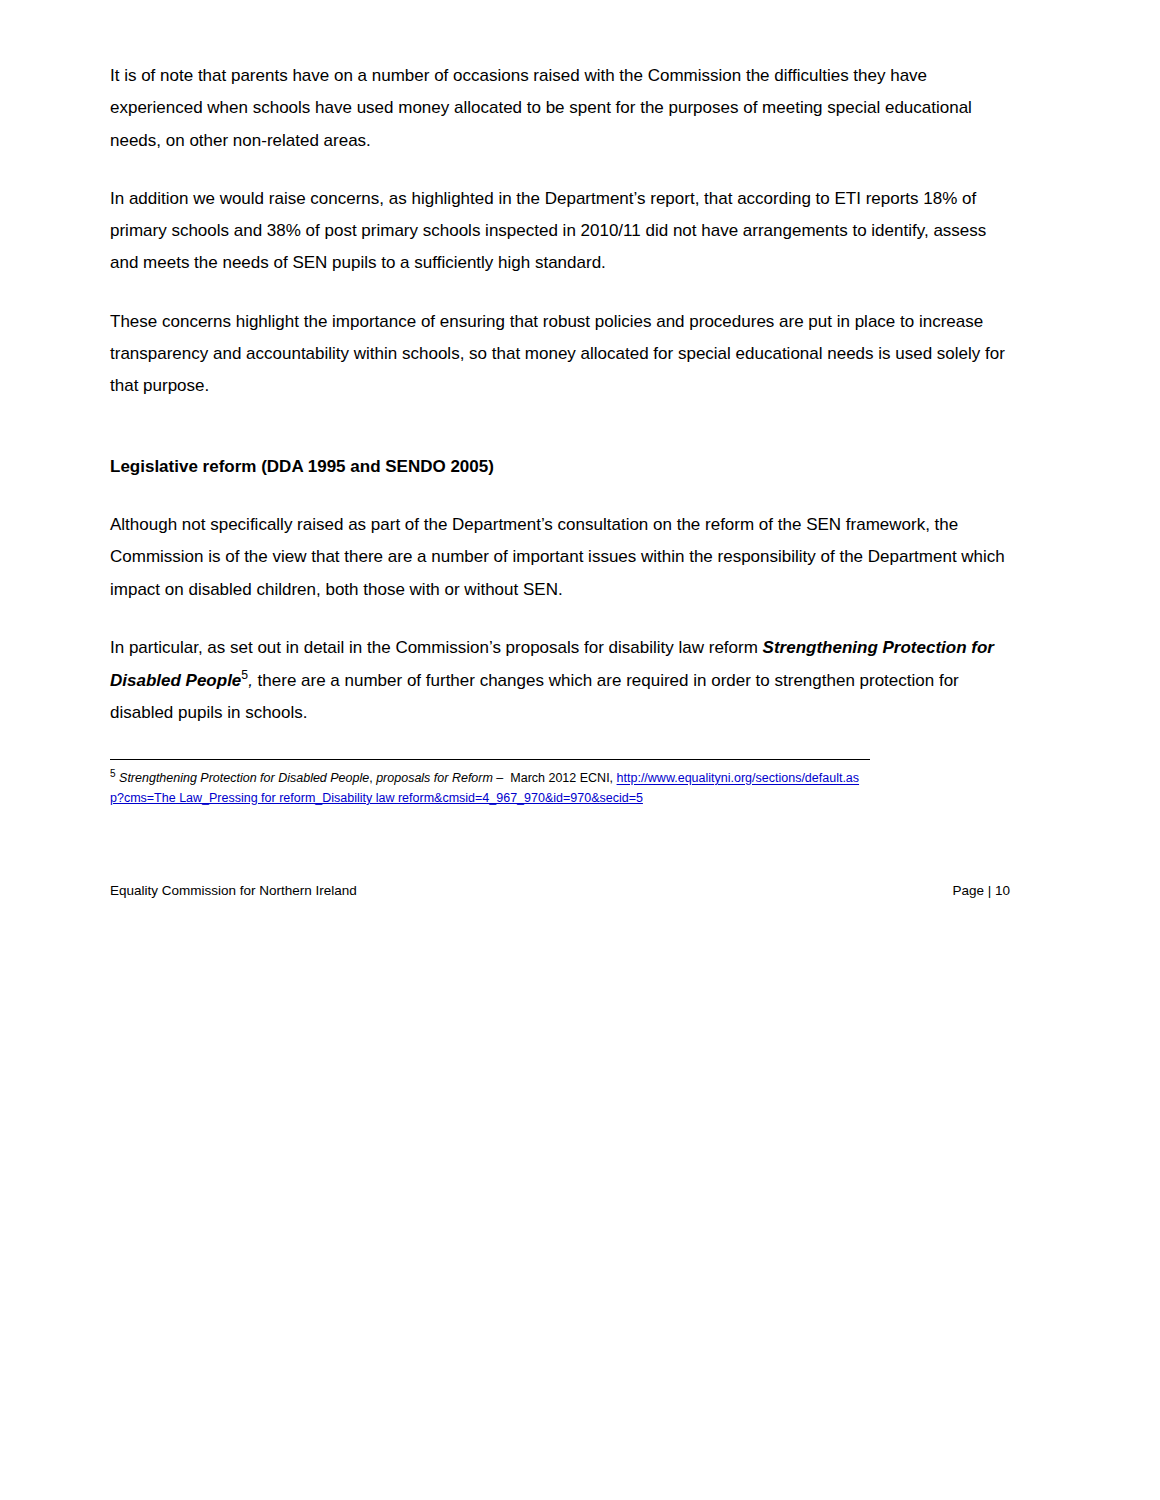It is of note that parents have on a number of occasions raised with the Commission the difficulties they have experienced when schools have used money allocated to be spent for the purposes of meeting special educational needs, on other non-related areas.
In addition we would raise concerns, as highlighted in the Department’s report, that according to ETI reports 18% of primary schools and 38% of post primary schools inspected in 2010/11 did not have arrangements to identify, assess and meets the needs of SEN pupils to a sufficiently high standard.
These concerns highlight the importance of ensuring that robust policies and procedures are put in place to increase transparency and accountability within schools, so that money allocated for special educational needs is used solely for that purpose.
Legislative reform (DDA 1995 and SENDO 2005)
Although not specifically raised as part of the Department’s consultation on the reform of the SEN framework, the Commission is of the view that there are a number of important issues within the responsibility of the Department which impact on disabled children, both those with or without SEN.
In particular, as set out in detail in the Commission’s proposals for disability law reform Strengthening Protection for Disabled People 5, there are a number of further changes which are required in order to strengthen protection for disabled pupils in schools.
5 Strengthening Protection for Disabled People, proposals for Reform – March 2012 ECNI, http://www.equalityni.org/sections/default.asp?cms=The Law_Pressing for reform_Disability law reform&cmsid=4_967_970&id=970&secid=5
Equality Commission for Northern Ireland
Page | 10